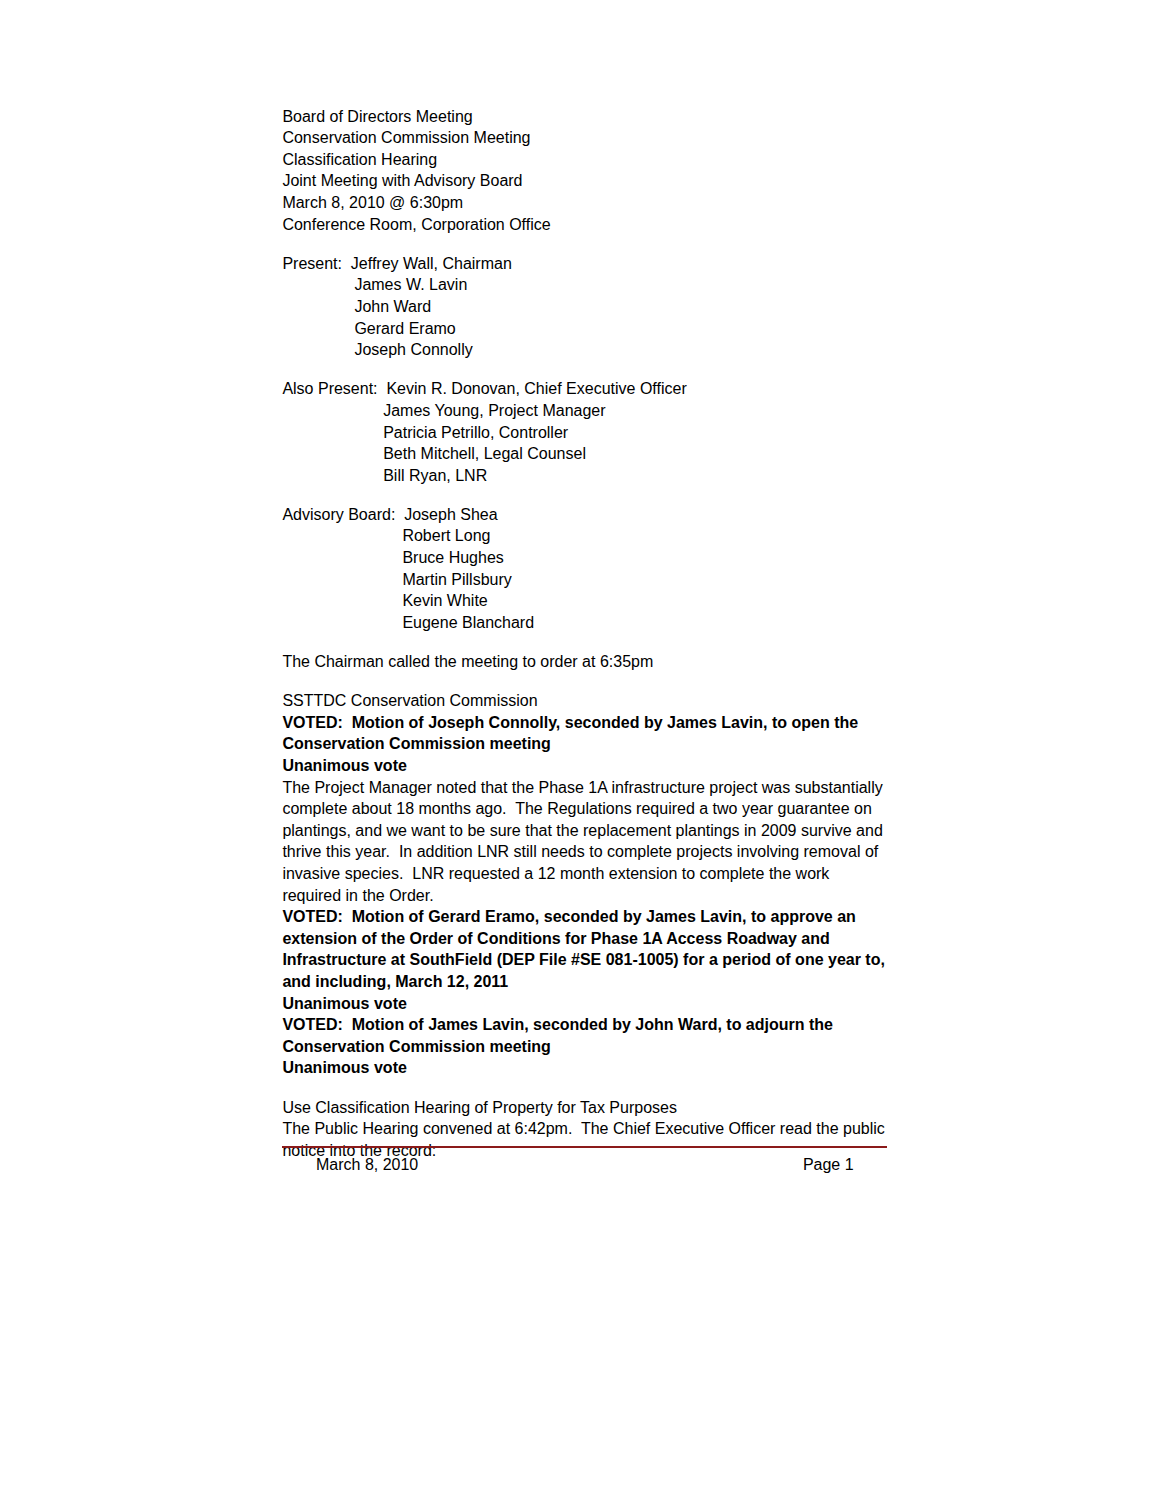Board of Directors Meeting
Conservation Commission Meeting
Classification Hearing
Joint Meeting with Advisory Board
March 8, 2010 @ 6:30pm
Conference Room, Corporation Office
Present: Jeffrey Wall, Chairman
James W. Lavin
John Ward
Gerard Eramo
Joseph Connolly
Also Present: Kevin R. Donovan, Chief Executive Officer
James Young, Project Manager
Patricia Petrillo, Controller
Beth Mitchell, Legal Counsel
Bill Ryan, LNR
Advisory Board: Joseph Shea
Robert Long
Bruce Hughes
Martin Pillsbury
Kevin White
Eugene Blanchard
The Chairman called the meeting to order at 6:35pm
SSTTDC Conservation Commission
VOTED: Motion of Joseph Connolly, seconded by James Lavin, to open the Conservation Commission meeting
Unanimous vote
The Project Manager noted that the Phase 1A infrastructure project was substantially complete about 18 months ago. The Regulations required a two year guarantee on plantings, and we want to be sure that the replacement plantings in 2009 survive and thrive this year. In addition LNR still needs to complete projects involving removal of invasive species. LNR requested a 12 month extension to complete the work required in the Order.
VOTED: Motion of Gerard Eramo, seconded by James Lavin, to approve an extension of the Order of Conditions for Phase 1A Access Roadway and Infrastructure at SouthField (DEP File #SE 081-1005) for a period of one year to, and including, March 12, 2011
Unanimous vote
VOTED: Motion of James Lavin, seconded by John Ward, to adjourn the Conservation Commission meeting
Unanimous vote
Use Classification Hearing of Property for Tax Purposes
The Public Hearing convened at 6:42pm. The Chief Executive Officer read the public notice into the record:
March 8, 2010 Page 1